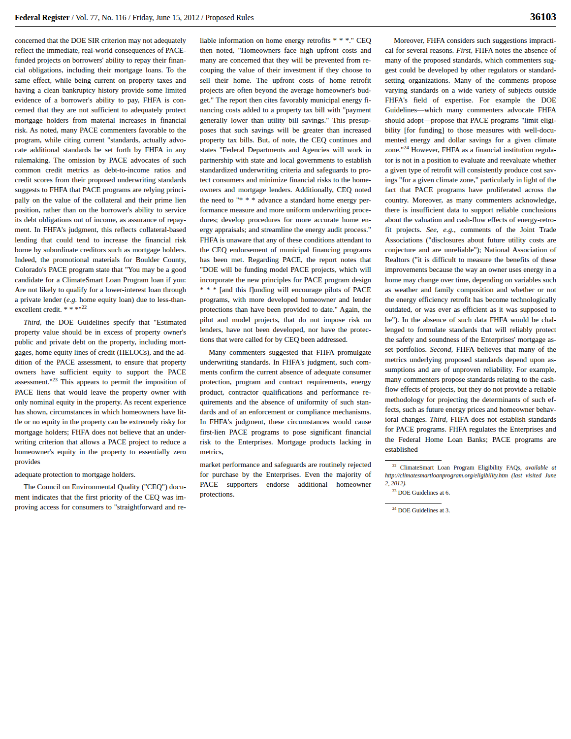Federal Register / Vol. 77, No. 116 / Friday, June 15, 2012 / Proposed Rules
36103
concerned that the DOE SIR criterion may not adequately reflect the immediate, real-world consequences of PACE-funded projects on borrowers' ability to repay their financial obligations, including their mortgage loans. To the same effect, while being current on property taxes and having a clean bankruptcy history provide some limited evidence of a borrower's ability to pay, FHFA is concerned that they are not sufficient to adequately protect mortgage holders from material increases in financial risk. As noted, many PACE commenters favorable to the program, while citing current "standards, actually advocate additional standards be set forth by FHFA in any rulemaking. The omission by PACE advocates of such common credit metrics as debt-to-income ratios and credit scores from their proposed underwriting standards suggests to FHFA that PACE programs are relying principally on the value of the collateral and their prime lien position, rather than on the borrower's ability to service its debt obligations out of income, as assurance of repayment. In FHFA's judgment, this reflects collateral-based lending that could tend to increase the financial risk borne by subordinate creditors such as mortgage holders. Indeed, the promotional materials for Boulder County, Colorado's PACE program state that "You may be a good candidate for a ClimateSmart Loan Program loan if you: Are not likely to qualify for a lower-interest loan through a private lender (e.g. home equity loan) due to less-than-excellent credit. * * *"22
Third, the DOE Guidelines specify that "Estimated property value should be in excess of property owner's public and private debt on the property, including mortgages, home equity lines of credit (HELOCs), and the addition of the PACE assessment, to ensure that property owners have sufficient equity to support the PACE assessment."23 This appears to permit the imposition of PACE liens that would leave the property owner with only nominal equity in the property. As recent experience has shown, circumstances in which homeowners have little or no equity in the property can be extremely risky for mortgage holders; FHFA does not believe that an underwriting criterion that allows a PACE project to reduce a homeowner's equity in the property to essentially zero provides
adequate protection to mortgage holders.
The Council on Environmental Quality ("CEQ") document indicates that the first priority of the CEQ was improving access for consumers to "straightforward and reliable information on home energy retrofits * * *." CEQ then noted, "Homeowners face high upfront costs and many are concerned that they will be prevented from recouping the value of their investment if they choose to sell their home. The upfront costs of home retrofit projects are often beyond the average homeowner's budget." The report then cites favorably municipal energy financing costs added to a property tax bill with "payment generally lower than utility bill savings." This presupposes that such savings will be greater than increased property tax bills. But, of note, the CEQ continues and states "Federal Departments and Agencies will work in partnership with state and local governments to establish standardized underwriting criteria and safeguards to protect consumers and minimize financial risks to the homeowners and mortgage lenders. Additionally, CEQ noted the need to "* * * advance a standard home energy performance measure and more uniform underwriting procedures; develop procedures for more accurate home energy appraisals; and streamline the energy audit process." FHFA is unaware that any of these conditions attendant to the CEQ endorsement of municipal financing programs has been met. Regarding PACE, the report notes that "DOE will be funding model PACE projects, which will incorporate the new principles for PACE program design * * * [and this f]unding will encourage pilots of PACE programs, with more developed homeowner and lender protections than have been provided to date." Again, the pilot and model projects, that do not impose risk on lenders, have not been developed, nor have the protections that were called for by CEQ been addressed.
Many commenters suggested that FHFA promulgate underwriting standards. In FHFA's judgment, such comments confirm the current absence of adequate consumer protection, program and contract requirements, energy product, contractor qualifications and performance requirements and the absence of uniformity of such standards and of an enforcement or compliance mechanisms. In FHFA's judgment, these circumstances would cause first-lien PACE programs to pose significant financial risk to the Enterprises. Mortgage products lacking in metrics,
market performance and safeguards are routinely rejected for purchase by the Enterprises. Even the majority of PACE supporters endorse additional homeowner protections.
Moreover, FHFA considers such suggestions impractical for several reasons. First, FHFA notes the absence of many of the proposed standards, which commenters suggest could be developed by other regulators or standard-setting organizations. Many of the comments propose varying standards on a wide variety of subjects outside FHFA's field of expertise. For example the DOE Guidelines—which many commenters advocate FHFA should adopt—propose that PACE programs "limit eligibility [for funding] to those measures with well-documented energy and dollar savings for a given climate zone."24 However, FHFA as a financial institution regulator is not in a position to evaluate and reevaluate whether a given type of retrofit will consistently produce cost savings "for a given climate zone," particularly in light of the fact that PACE programs have proliferated across the country. Moreover, as many commenters acknowledge, there is insufficient data to support reliable conclusions about the valuation and cash-flow effects of energy-retrofit projects. See, e.g., comments of the Joint Trade Associations ("disclosures about future utility costs are conjecture and are unreliable"); National Association of Realtors ("it is difficult to measure the benefits of these improvements because the way an owner uses energy in a home may change over time, depending on variables such as weather and family composition and whether or not the energy efficiency retrofit has become technologically outdated, or was ever as efficient as it was supposed to be"). In the absence of such data FHFA would be challenged to formulate standards that will reliably protect the safety and soundness of the Enterprises' mortgage asset portfolios. Second, FHFA believes that many of the metrics underlying proposed standards depend upon assumptions and are of unproven reliability. For example, many commenters propose standards relating to the cash-flow effects of projects, but they do not provide a reliable methodology for projecting the determinants of such effects, such as future energy prices and homeowner behavioral changes. Third, FHFA does not establish standards for PACE programs. FHFA regulates the Enterprises and the Federal Home Loan Banks; PACE programs are established
22 ClimateSmart Loan Program Eligibility FAQs, available at http://climatesmartloanprogram.org/eligibility.htm (last visited June 2, 2012).
23 DOE Guidelines at 6.
24 DOE Guidelines at 3.